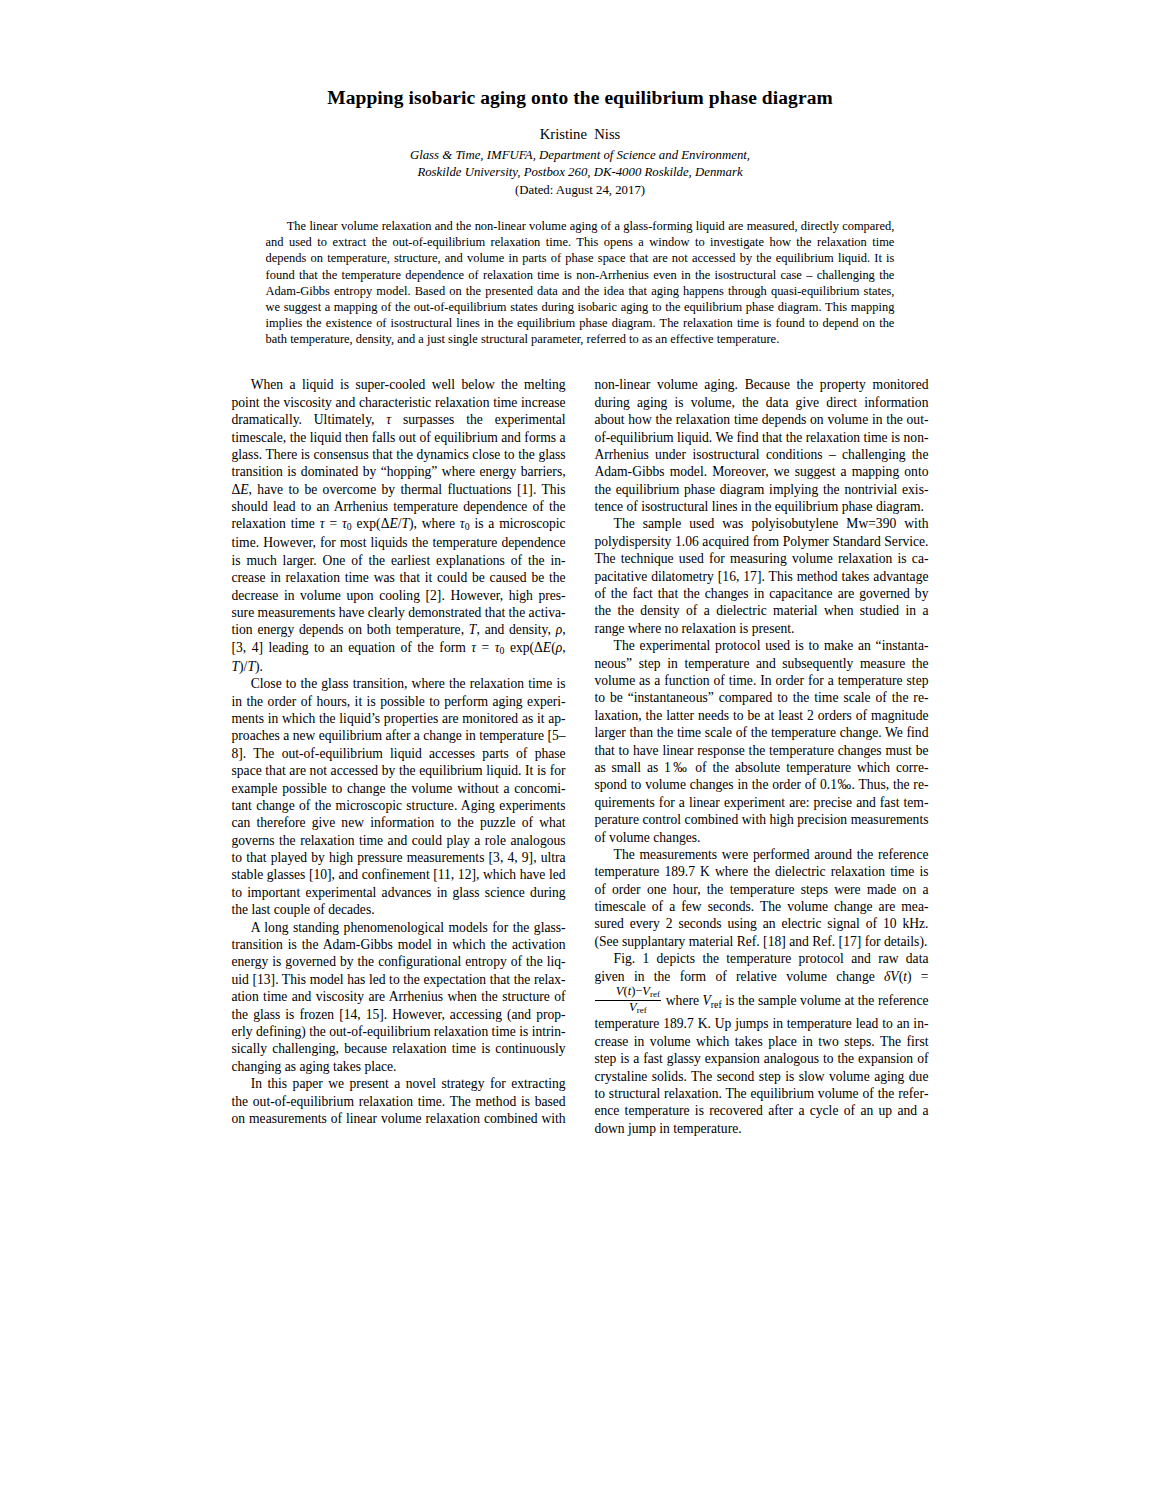Mapping isobaric aging onto the equilibrium phase diagram
Kristine Niss
Glass & Time, IMFUFA, Department of Science and Environment,
Roskilde University, Postbox 260, DK-4000 Roskilde, Denmark
(Dated: August 24, 2017)
The linear volume relaxation and the non-linear volume aging of a glass-forming liquid are measured, directly compared, and used to extract the out-of-equilibrium relaxation time. This opens a window to investigate how the relaxation time depends on temperature, structure, and volume in parts of phase space that are not accessed by the equilibrium liquid. It is found that the temperature dependence of relaxation time is non-Arrhenius even in the isostructural case – challenging the Adam-Gibbs entropy model. Based on the presented data and the idea that aging happens through quasi-equilibrium states, we suggest a mapping of the out-of-equilibrium states during isobaric aging to the equilibrium phase diagram. This mapping implies the existence of isostructural lines in the equilibrium phase diagram. The relaxation time is found to depend on the bath temperature, density, and a just single structural parameter, referred to as an effective temperature.
When a liquid is super-cooled well below the melting point the viscosity and characteristic relaxation time increase dramatically. Ultimately, τ surpasses the experimental timescale, the liquid then falls out of equilibrium and forms a glass. There is consensus that the dynamics close to the glass transition is dominated by “hopping” where energy barriers, ΔE, have to be overcome by thermal fluctuations [1]. This should lead to an Arrhenius temperature dependence of the relaxation time τ = τ0 exp(ΔE/T), where τ0 is a microscopic time. However, for most liquids the temperature dependence is much larger. One of the earliest explanations of the increase in relaxation time was that it could be caused be the decrease in volume upon cooling [2]. However, high pressure measurements have clearly demonstrated that the activation energy depends on both temperature, T, and density, ρ, [3, 4] leading to an equation of the form τ = τ0 exp(ΔE(ρ, T)/T).
Close to the glass transition, where the relaxation time is in the order of hours, it is possible to perform aging experiments in which the liquid’s properties are monitored as it approaches a new equilibrium after a change in temperature [5–8]. The out-of-equilibrium liquid accesses parts of phase space that are not accessed by the equilibrium liquid. It is for example possible to change the volume without a concomitant change of the microscopic structure. Aging experiments can therefore give new information to the puzzle of what governs the relaxation time and could play a role analogous to that played by high pressure measurements [3, 4, 9], ultra stable glasses [10], and confinement [11, 12], which have led to important experimental advances in glass science during the last couple of decades.
A long standing phenomenological models for the glass-transition is the Adam-Gibbs model in which the activation energy is governed by the configurational entropy of the liquid [13]. This model has led to the expectation that the relaxation time and viscosity are Arrhenius when the structure of the glass is frozen [14, 15]. However, accessing (and properly defining) the out-of-equilibrium relaxation time is intrinsically challenging, because relaxation time is continuously changing as aging takes place.
In this paper we present a novel strategy for extracting the out-of-equilibrium relaxation time. The method is based on measurements of linear volume relaxation combined with non-linear volume aging. Because the property monitored during aging is volume, the data give direct information about how the relaxation time depends on volume in the out-of-equilibrium liquid. We find that the relaxation time is non-Arrhenius under isostructural conditions – challenging the Adam-Gibbs model. Moreover, we suggest a mapping onto the equilibrium phase diagram implying the nontrivial existence of isostructural lines in the equilibrium phase diagram.
The sample used was polyisobutylene Mw=390 with polydispersity 1.06 acquired from Polymer Standard Service. The technique used for measuring volume relaxation is capacitative dilatometry [16, 17]. This method takes advantage of the fact that the changes in capacitance are governed by the the density of a dielectric material when studied in a range where no relaxation is present.
The experimental protocol used is to make an “instantaneous” step in temperature and subsequently measure the volume as a function of time. In order for a temperature step to be “instantaneous” compared to the time scale of the relaxation, the latter needs to be at least 2 orders of magnitude larger than the time scale of the temperature change. We find that to have linear response the temperature changes must be as small as 1‰ of the absolute temperature which correspond to volume changes in the order of 0.1‰. Thus, the requirements for a linear experiment are: precise and fast temperature control combined with high precision measurements of volume changes.
The measurements were performed around the reference temperature 189.7 K where the dielectric relaxation time is of order one hour, the temperature steps were made on a timescale of a few seconds. The volume change are measured every 2 seconds using an electric signal of 10 kHz. (See supplantary material Ref. [18] and Ref. [17] for details).
Fig. 1 depicts the temperature protocol and raw data given in the form of relative volume change δV(t) = V(t)−Vref Vref where Vref is the sample volume at the reference temperature 189.7 K. Up jumps in temperature lead to an increase in volume which takes place in two steps. The first step is a fast glassy expansion analogous to the expansion of crystaline solids. The second step is slow volume aging due to structural relaxation. The equilibrium volume of the reference temperature is recovered after a cycle of an up and a down jump in temperature.